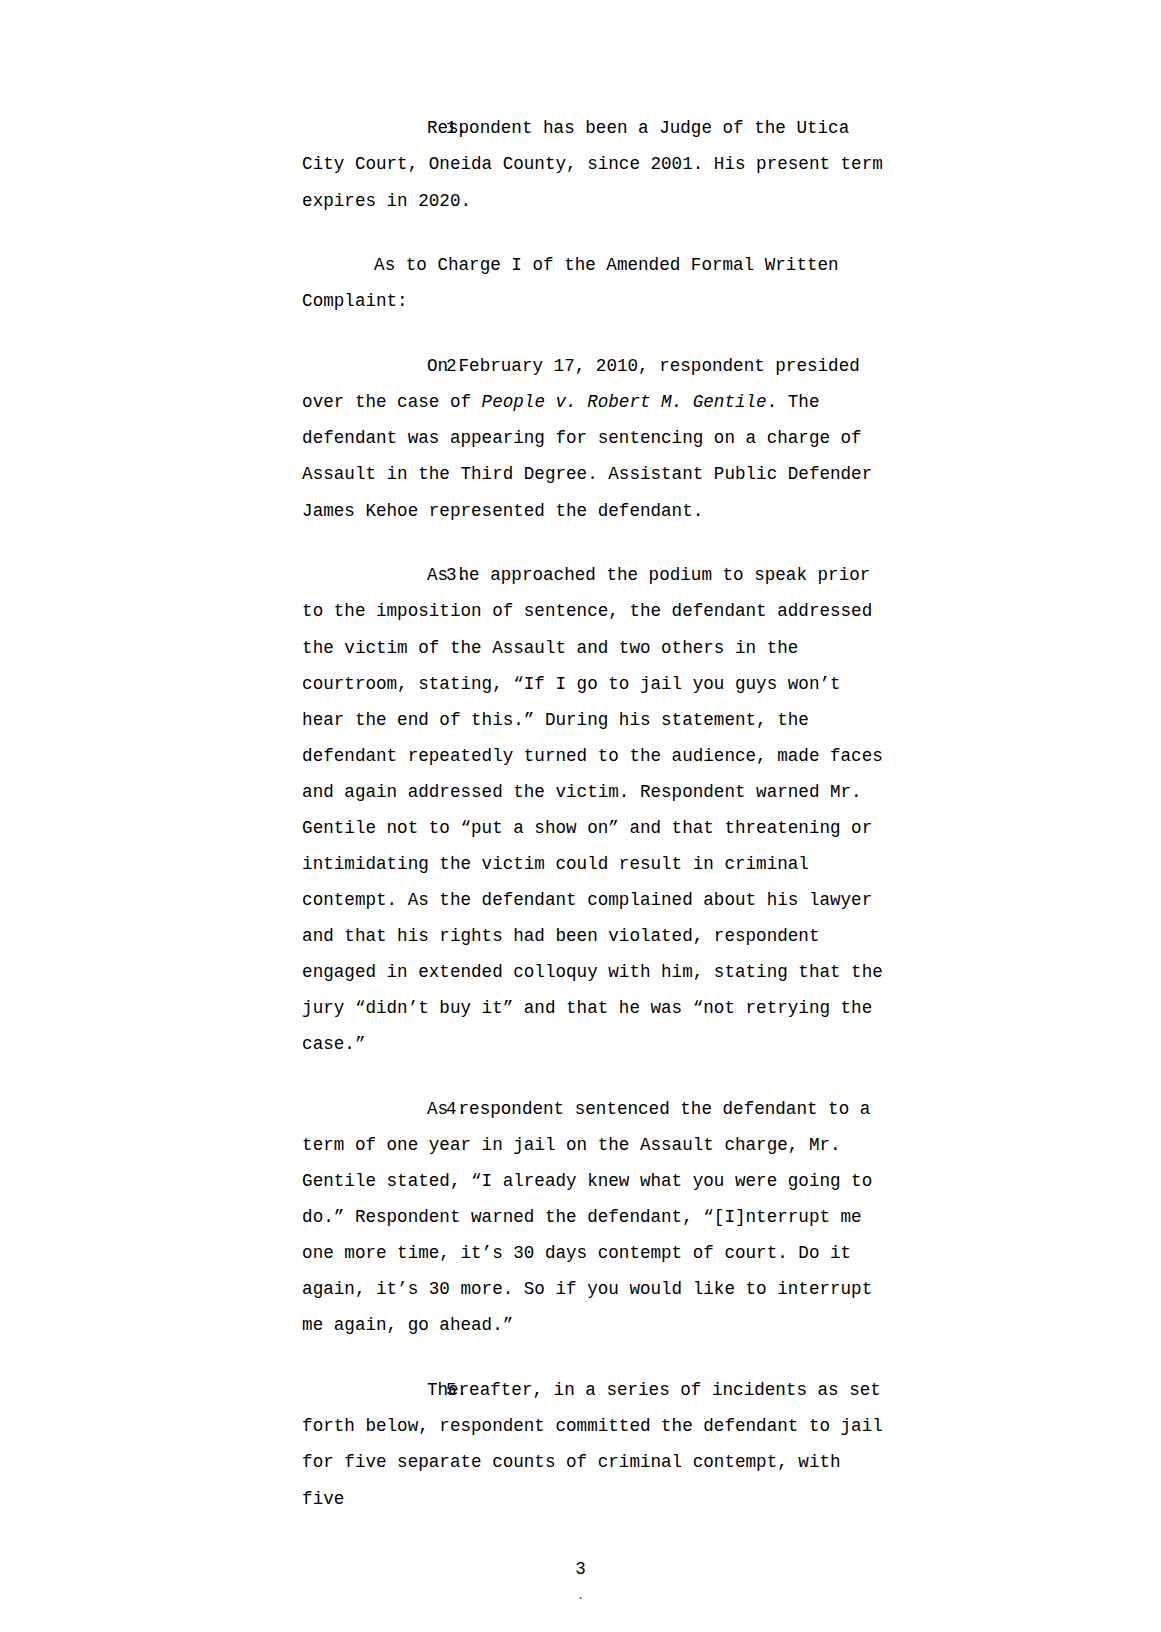1. Respondent has been a Judge of the Utica City Court, Oneida County, since 2001. His present term expires in 2020.
As to Charge I of the Amended Formal Written Complaint:
2. On February 17, 2010, respondent presided over the case of People v. Robert M. Gentile. The defendant was appearing for sentencing on a charge of Assault in the Third Degree. Assistant Public Defender James Kehoe represented the defendant.
3. As he approached the podium to speak prior to the imposition of sentence, the defendant addressed the victim of the Assault and two others in the courtroom, stating, “If I go to jail you guys won’t hear the end of this.” During his statement, the defendant repeatedly turned to the audience, made faces and again addressed the victim. Respondent warned Mr. Gentile not to “put a show on” and that threatening or intimidating the victim could result in criminal contempt. As the defendant complained about his lawyer and that his rights had been violated, respondent engaged in extended colloquy with him, stating that the jury “didn’t buy it” and that he was “not retrying the case.”
4. As respondent sentenced the defendant to a term of one year in jail on the Assault charge, Mr. Gentile stated, “I already knew what you were going to do.” Respondent warned the defendant, “[I]nterrupt me one more time, it’s 30 days contempt of court. Do it again, it’s 30 more. So if you would like to interrupt me again, go ahead.”
5. Thereafter, in a series of incidents as set forth below, respondent committed the defendant to jail for five separate counts of criminal contempt, with five
3
.